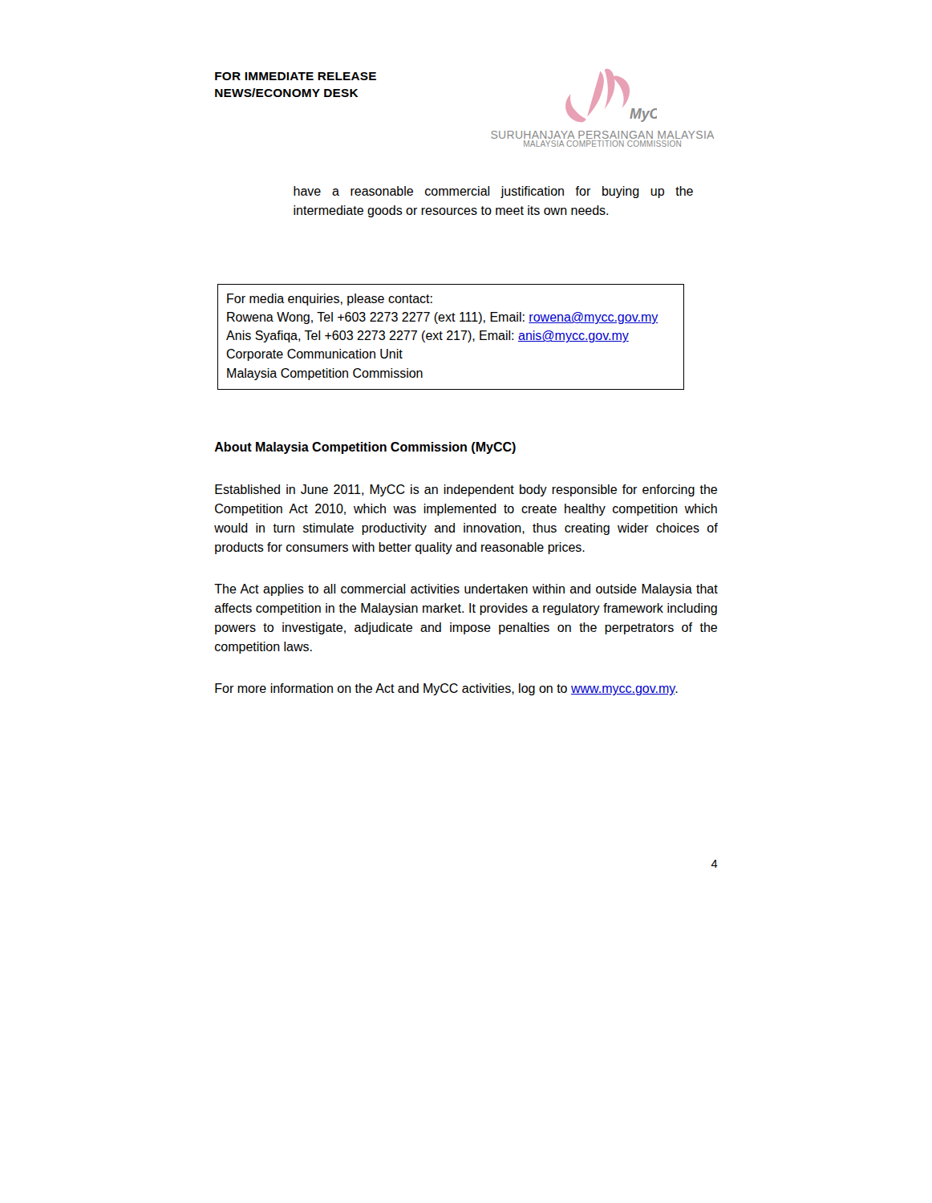FOR IMMEDIATE RELEASE
NEWS/ECONOMY DESK
MyCC
SURUHANJAYA PERSAINGAN MALAYSIA
MALAYSIA COMPETITION COMMISSION
have a reasonable commercial justification for buying up the intermediate goods or resources to meet its own needs.
For media enquiries, please contact:
Rowena Wong, Tel +603 2273 2277 (ext 111), Email: rowena@mycc.gov.my
Anis Syafiqa, Tel +603 2273 2277 (ext 217), Email: anis@mycc.gov.my
Corporate Communication Unit
Malaysia Competition Commission
About Malaysia Competition Commission (MyCC)
Established in June 2011, MyCC is an independent body responsible for enforcing the Competition Act 2010, which was implemented to create healthy competition which would in turn stimulate productivity and innovation, thus creating wider choices of products for consumers with better quality and reasonable prices.
The Act applies to all commercial activities undertaken within and outside Malaysia that affects competition in the Malaysian market. It provides a regulatory framework including powers to investigate, adjudicate and impose penalties on the perpetrators of the competition laws.
For more information on the Act and MyCC activities, log on to www.mycc.gov.my.
4